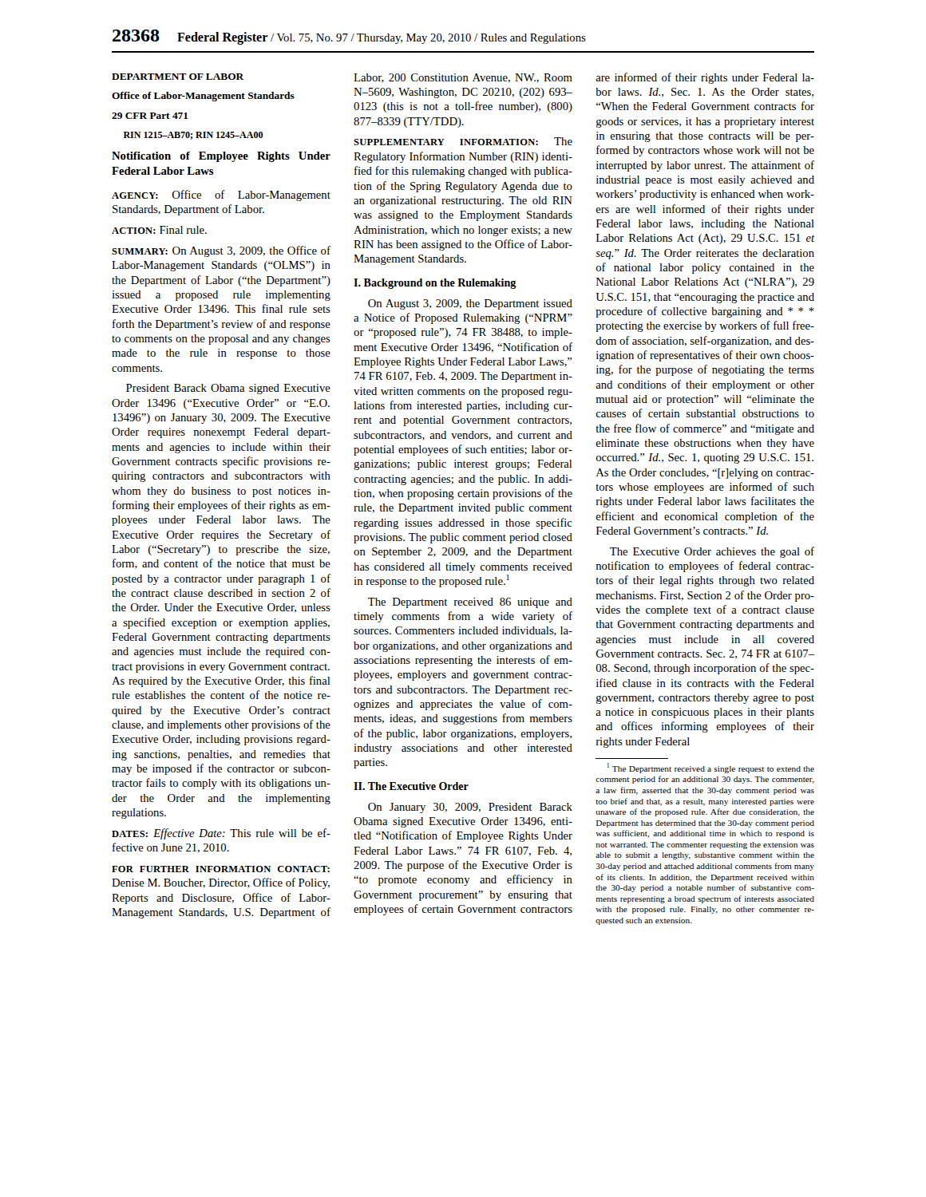28368
Federal Register / Vol. 75, No. 97 / Thursday, May 20, 2010 / Rules and Regulations
DEPARTMENT OF LABOR
Office of Labor-Management Standards
29 CFR Part 471
RIN 1215–AB70; RIN 1245–AA00
Notification of Employee Rights Under Federal Labor Laws
Agency: Office of Labor-Management Standards, Department of Labor.
Action: Final rule.
Summary: On August 3, 2009, the Office of Labor-Management Standards (“OLMS”) in the Department of Labor (“the Department”) issued a proposed rule implementing Executive Order 13496. This final rule sets forth the Department’s review of and response to comments on the proposal and any changes made to the rule in response to those comments.
President Barack Obama signed Executive Order 13496 (“Executive Order” or “E.O. 13496”) on January 30, 2009. The Executive Order requires nonexempt Federal departments and agencies to include within their Government contracts specific provisions requiring contractors and subcontractors with whom they do business to post notices informing their employees of their rights as employees under Federal labor laws. The Executive Order requires the Secretary of Labor (“Secretary”) to prescribe the size, form, and content of the notice that must be posted by a contractor under paragraph 1 of the contract clause described in section 2 of the Order. Under the Executive Order, unless a specified exception or exemption applies, Federal Government contracting departments and agencies must include the required contract provisions in every Government contract. As required by the Executive Order, this final rule establishes the content of the notice required by the Executive Order’s contract clause, and implements other provisions of the Executive Order, including provisions regarding sanctions, penalties, and remedies that may be imposed if the contractor or subcontractor fails to comply with its obligations under the Order and the implementing regulations.
Dates: Effective Date: This rule will be effective on June 21, 2010.
For Further Information Contact: Denise M. Boucher, Director, Office of Policy, Reports and Disclosure, Office of Labor-Management Standards, U.S. Department of Labor, 200 Constitution Avenue, NW., Room N–5609, Washington, DC 20210, (202) 693–0123 (this is not a toll-free number), (800) 877–8339 (TTY/TDD).
Supplementary Information: The Regulatory Information Number (RIN) identified for this rulemaking changed with publication of the Spring Regulatory Agenda due to an organizational restructuring. The old RIN was assigned to the Employment Standards Administration, which no longer exists; a new RIN has been assigned to the Office of Labor-Management Standards.
I. Background on the Rulemaking
On August 3, 2009, the Department issued a Notice of Proposed Rulemaking (“NPRM” or “proposed rule”), 74 FR 38488, to implement Executive Order 13496, “Notification of Employee Rights Under Federal Labor Laws,” 74 FR 6107, Feb. 4, 2009. The Department invited written comments on the proposed regulations from interested parties, including current and potential Government contractors, subcontractors, and vendors, and current and potential employees of such entities; labor organizations; public interest groups; Federal contracting agencies; and the public. In addition, when proposing certain provisions of the rule, the Department invited public comment regarding issues addressed in those specific provisions. The public comment period closed on September 2, 2009, and the Department has considered all timely comments received in response to the proposed rule.1
The Department received 86 unique and timely comments from a wide variety of sources. Commenters included individuals, labor organizations, and other organizations and associations representing the interests of employees, employers and government contractors and subcontractors. The Department recognizes and appreciates the value of comments, ideas, and suggestions from members of the public, labor organizations, employers, industry associations and other interested parties.
II. The Executive Order
On January 30, 2009, President Barack Obama signed Executive Order 13496, entitled “Notification of Employee Rights Under Federal Labor Laws.” 74 FR 6107, Feb. 4, 2009. The purpose of the Executive Order is “to promote economy and efficiency in Government procurement” by ensuring that employees of certain Government contractors are informed of their rights under Federal labor laws. Id., Sec. 1. As the Order states, “When the Federal Government contracts for goods or services, it has a proprietary interest in ensuring that those contracts will be performed by contractors whose work will not be interrupted by labor unrest. The attainment of industrial peace is most easily achieved and workers’ productivity is enhanced when workers are well informed of their rights under Federal labor laws, including the National Labor Relations Act (Act), 29 U.S.C. 151 et seq.” Id. The Order reiterates the declaration of national labor policy contained in the National Labor Relations Act (“NLRA”), 29 U.S.C. 151, that “encouraging the practice and procedure of collective bargaining and * * * protecting the exercise by workers of full freedom of association, self-organization, and designation of representatives of their own choosing, for the purpose of negotiating the terms and conditions of their employment or other mutual aid or protection” will “eliminate the causes of certain substantial obstructions to the free flow of commerce” and “mitigate and eliminate these obstructions when they have occurred.” Id., Sec. 1, quoting 29 U.S.C. 151. As the Order concludes, “[r]elying on contractors whose employees are informed of such rights under Federal labor laws facilitates the efficient and economical completion of the Federal Government’s contracts.” Id.
The Executive Order achieves the goal of notification to employees of federal contractors of their legal rights through two related mechanisms. First, Section 2 of the Order provides the complete text of a contract clause that Government contracting departments and agencies must include in all covered Government contracts. Sec. 2, 74 FR at 6107–08. Second, through incorporation of the specified clause in its contracts with the Federal government, contractors thereby agree to post a notice in conspicuous places in their plants and offices informing employees of their rights under Federal
1 The Department received a single request to extend the comment period for an additional 30 days. The commenter, a law firm, asserted that the 30-day comment period was too brief and that, as a result, many interested parties were unaware of the proposed rule. After due consideration, the Department has determined that the 30-day comment period was sufficient, and additional time in which to respond is not warranted. The commenter requesting the extension was able to submit a lengthy, substantive comment within the 30-day period and attached additional comments from many of its clients. In addition, the Department received within the 30-day period a notable number of substantive comments representing a broad spectrum of interests associated with the proposed rule. Finally, no other commenter requested such an extension.